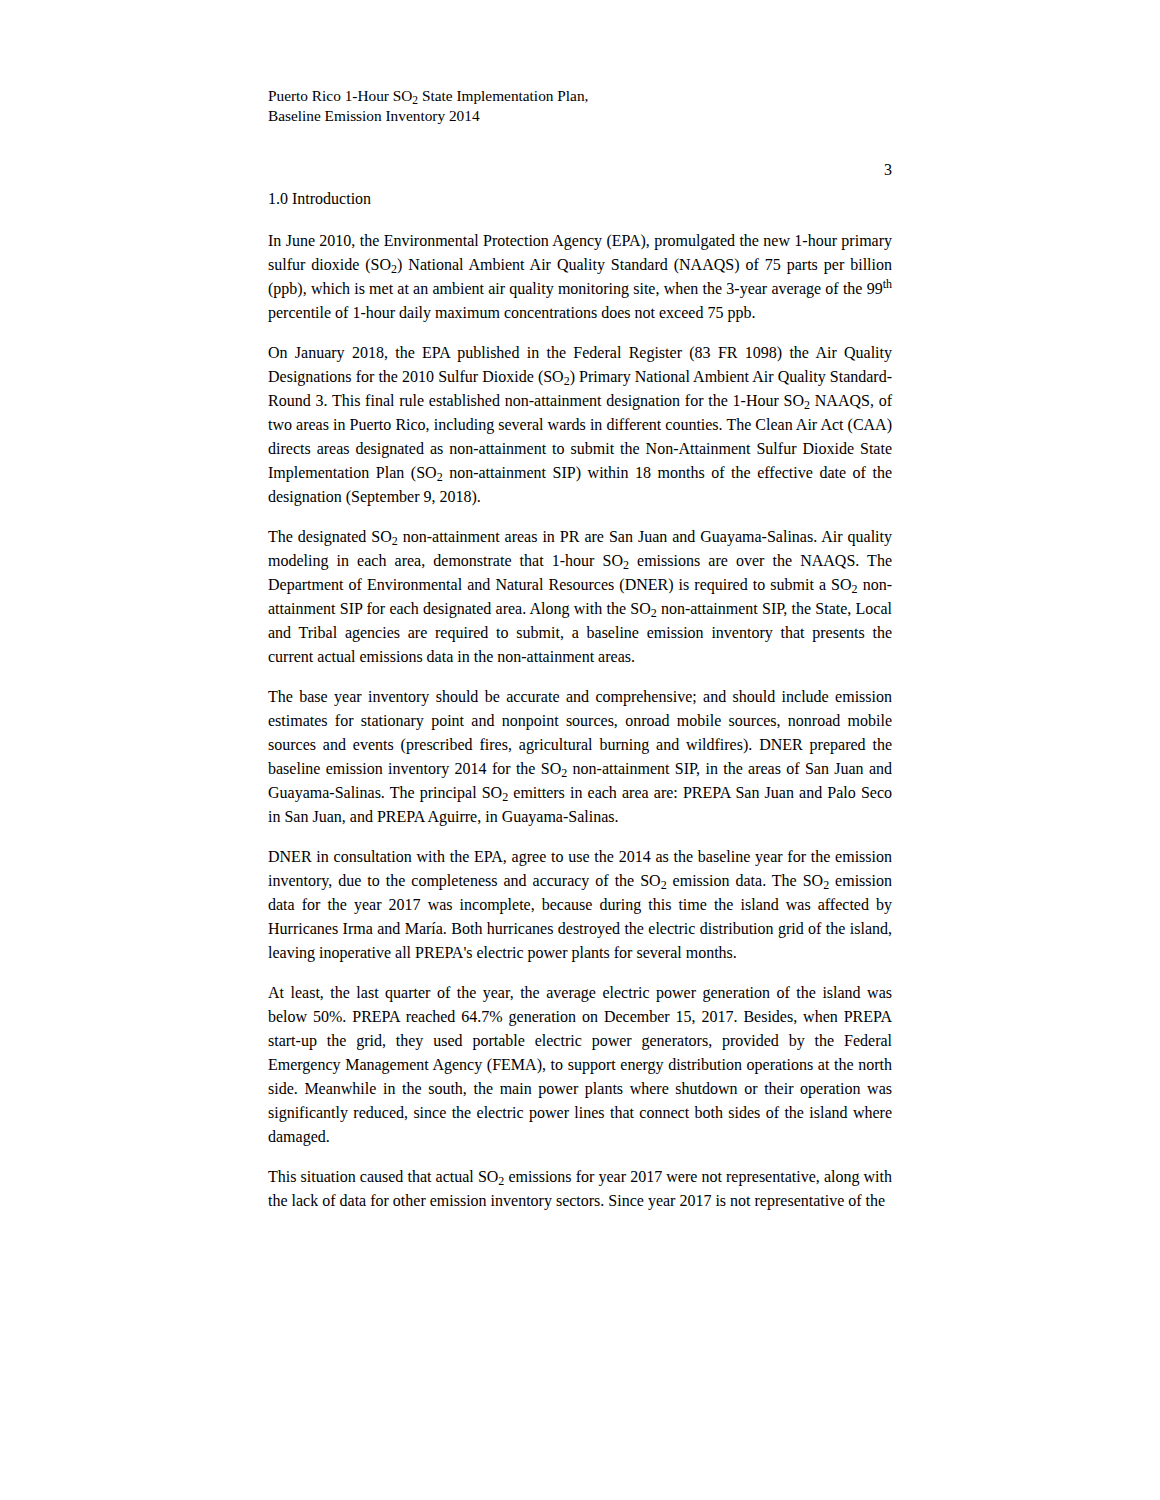Puerto Rico 1-Hour SO2 State Implementation Plan, Baseline Emission Inventory 2014
3
1.0 Introduction
In June 2010, the Environmental Protection Agency (EPA), promulgated the new 1-hour primary sulfur dioxide (SO2) National Ambient Air Quality Standard (NAAQS) of 75 parts per billion (ppb), which is met at an ambient air quality monitoring site, when the 3-year average of the 99th percentile of 1-hour daily maximum concentrations does not exceed 75 ppb.
On January 2018, the EPA published in the Federal Register (83 FR 1098) the Air Quality Designations for the 2010 Sulfur Dioxide (SO2) Primary National Ambient Air Quality Standard-Round 3. This final rule established non-attainment designation for the 1-Hour SO2 NAAQS, of two areas in Puerto Rico, including several wards in different counties. The Clean Air Act (CAA) directs areas designated as non-attainment to submit the Non-Attainment Sulfur Dioxide State Implementation Plan (SO2 non-attainment SIP) within 18 months of the effective date of the designation (September 9, 2018).
The designated SO2 non-attainment areas in PR are San Juan and Guayama-Salinas. Air quality modeling in each area, demonstrate that 1-hour SO2 emissions are over the NAAQS. The Department of Environmental and Natural Resources (DNER) is required to submit a SO2 non-attainment SIP for each designated area. Along with the SO2 non-attainment SIP, the State, Local and Tribal agencies are required to submit, a baseline emission inventory that presents the current actual emissions data in the non-attainment areas.
The base year inventory should be accurate and comprehensive; and should include emission estimates for stationary point and nonpoint sources, onroad mobile sources, nonroad mobile sources and events (prescribed fires, agricultural burning and wildfires). DNER prepared the baseline emission inventory 2014 for the SO2 non-attainment SIP, in the areas of San Juan and Guayama-Salinas. The principal SO2 emitters in each area are: PREPA San Juan and Palo Seco in San Juan, and PREPA Aguirre, in Guayama-Salinas.
DNER in consultation with the EPA, agree to use the 2014 as the baseline year for the emission inventory, due to the completeness and accuracy of the SO2 emission data. The SO2 emission data for the year 2017 was incomplete, because during this time the island was affected by Hurricanes Irma and María. Both hurricanes destroyed the electric distribution grid of the island, leaving inoperative all PREPA's electric power plants for several months.
At least, the last quarter of the year, the average electric power generation of the island was below 50%. PREPA reached 64.7% generation on December 15, 2017. Besides, when PREPA start-up the grid, they used portable electric power generators, provided by the Federal Emergency Management Agency (FEMA), to support energy distribution operations at the north side. Meanwhile in the south, the main power plants where shutdown or their operation was significantly reduced, since the electric power lines that connect both sides of the island where damaged.
This situation caused that actual SO2 emissions for year 2017 were not representative, along with the lack of data for other emission inventory sectors. Since year 2017 is not representative of the